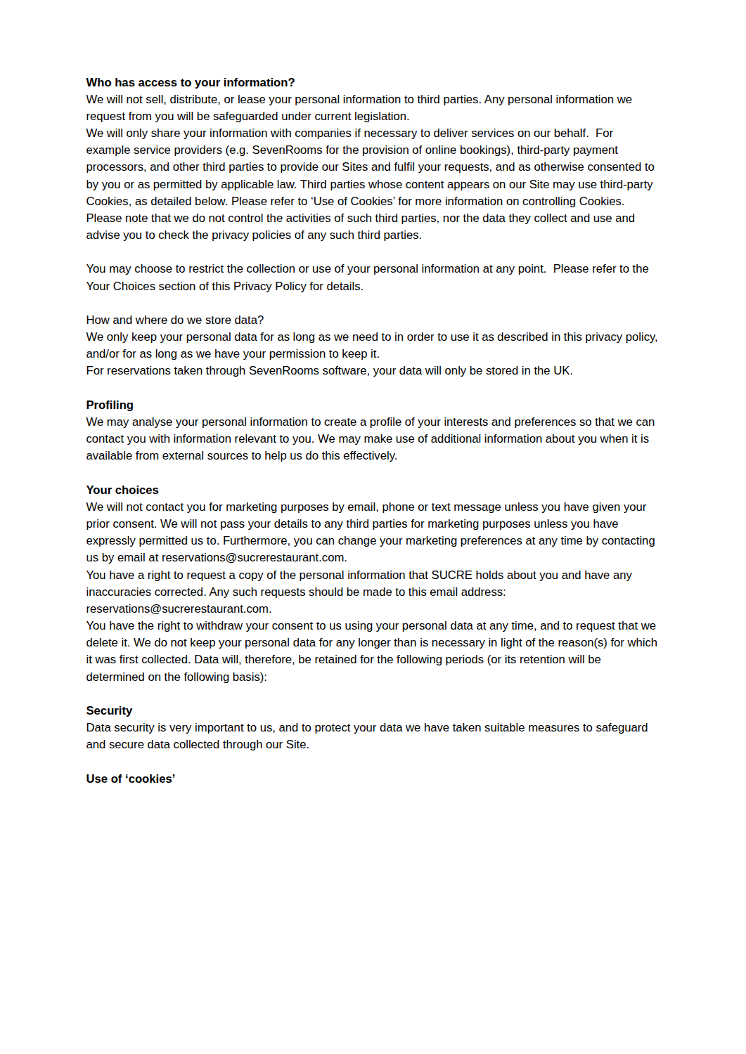Who has access to your information?
We will not sell, distribute, or lease your personal information to third parties. Any personal information we request from you will be safeguarded under current legislation.
We will only share your information with companies if necessary to deliver services on our behalf. For example service providers (e.g. SevenRooms for the provision of online bookings), third-party payment processors, and other third parties to provide our Sites and fulfil your requests, and as otherwise consented to by you or as permitted by applicable law. Third parties whose content appears on our Site may use third-party Cookies, as detailed below. Please refer to ‘Use of Cookies’ for more information on controlling Cookies. Please note that we do not control the activities of such third parties, nor the data they collect and use and advise you to check the privacy policies of any such third parties.
You may choose to restrict the collection or use of your personal information at any point. Please refer to the Your Choices section of this Privacy Policy for details.
How and where do we store data?
We only keep your personal data for as long as we need to in order to use it as described in this privacy policy, and/or for as long as we have your permission to keep it.
For reservations taken through SevenRooms software, your data will only be stored in the UK.
Profiling
We may analyse your personal information to create a profile of your interests and preferences so that we can contact you with information relevant to you. We may make use of additional information about you when it is available from external sources to help us do this effectively.
Your choices
We will not contact you for marketing purposes by email, phone or text message unless you have given your prior consent. We will not pass your details to any third parties for marketing purposes unless you have expressly permitted us to. Furthermore, you can change your marketing preferences at any time by contacting us by email at reservations@sucrerestaurant.com.
You have a right to request a copy of the personal information that SUCRE holds about you and have any inaccuracies corrected. Any such requests should be made to this email address: reservations@sucrerestaurant.com.
You have the right to withdraw your consent to us using your personal data at any time, and to request that we delete it. We do not keep your personal data for any longer than is necessary in light of the reason(s) for which it was first collected. Data will, therefore, be retained for the following periods (or its retention will be determined on the following basis):
Security
Data security is very important to us, and to protect your data we have taken suitable measures to safeguard and secure data collected through our Site.
Use of ‘cookies’